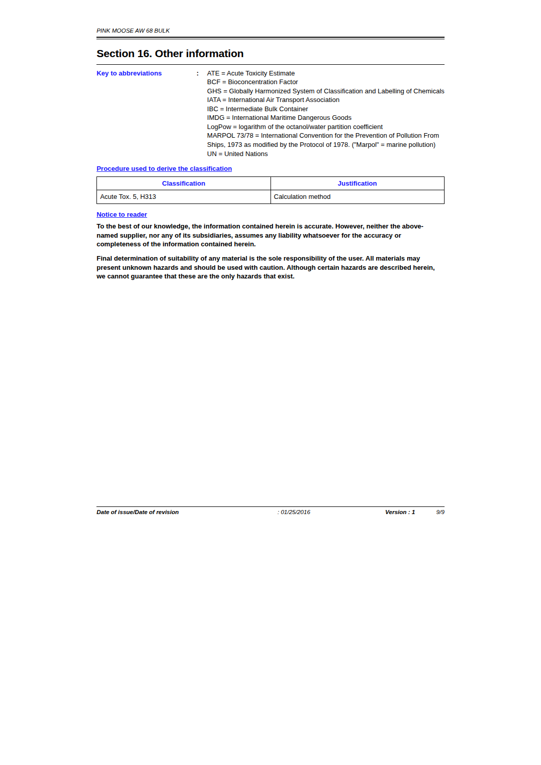PINK MOOSE AW 68 BULK
Section 16. Other information
Key to abbreviations
:
ATE = Acute Toxicity Estimate
BCF = Bioconcentration Factor
GHS = Globally Harmonized System of Classification and Labelling of Chemicals
IATA = International Air Transport Association
IBC = Intermediate Bulk Container
IMDG = International Maritime Dangerous Goods
LogPow = logarithm of the octanol/water partition coefficient
MARPOL 73/78 = International Convention for the Prevention of Pollution From
Ships, 1973 as modified by the Protocol of 1978. ("Marpol" = marine pollution)
UN = United Nations
Procedure used to derive the classification
| Classification | Justification |
| --- | --- |
| Acute Tox. 5, H313 | Calculation method |
Notice to reader
To the best of our knowledge, the information contained herein is accurate. However, neither the above-named supplier, nor any of its subsidiaries, assumes any liability whatsoever for the accuracy or completeness of the information contained herein.
Final determination of suitability of any material is the sole responsibility of the user. All materials may present unknown hazards and should be used with caution. Although certain hazards are described herein, we cannot guarantee that these are the only hazards that exist.
| Date of issue/Date of revision | : 01/25/2016 | | Version : 1 | 9/9 |